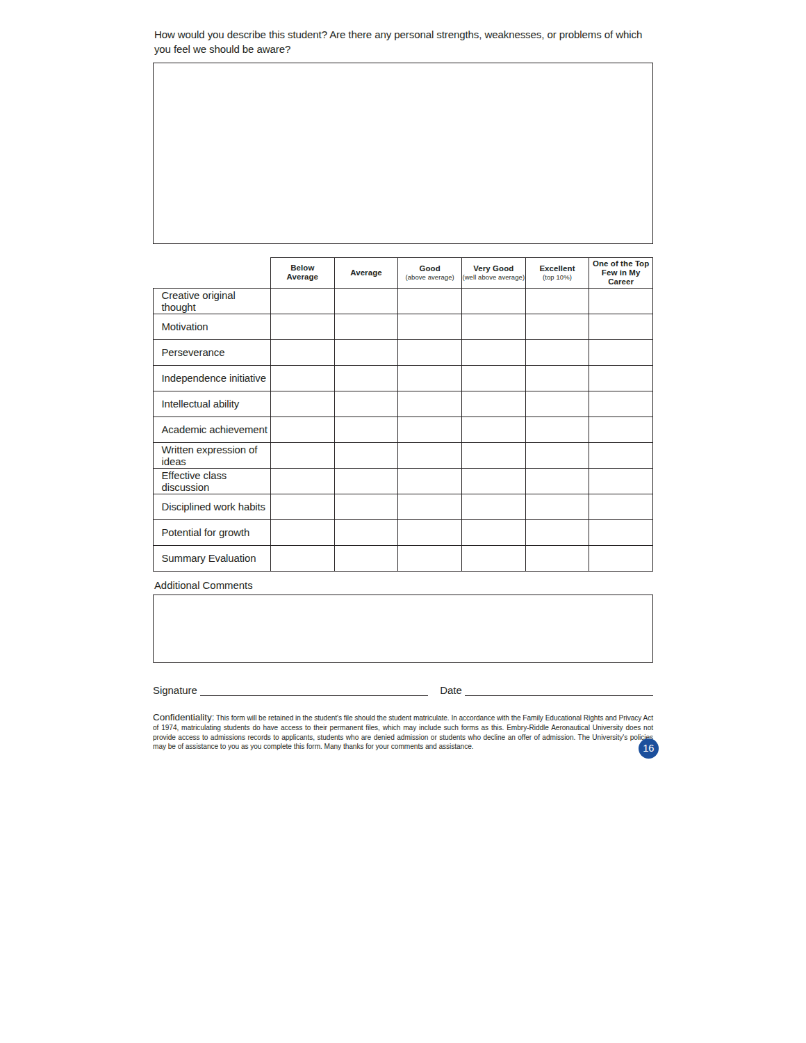How would you describe this student? Are there any personal strengths, weaknesses, or problems of which you feel we should be aware?
| | Below Average | Average | Good (above average) | Very Good (well above average) | Excellent (top 10%) | One of the Top Few in My Career |
| --- | --- | --- | --- | --- | --- | --- |
| Creative original thought | | | | | | |
| Motivation | | | | | | |
| Perseverance | | | | | | |
| Independence initiative | | | | | | |
| Intellectual ability | | | | | | |
| Academic achievement | | | | | | |
| Written expression of ideas | | | | | | |
| Effective class discussion | | | | | | |
| Disciplined work habits | | | | | | |
| Potential for growth | | | | | | |
| Summary Evaluation | | | | | | |
Additional Comments
Signature
Date
Confidentiality: This form will be retained in the student's file should the student matriculate. In accordance with the Family Educational Rights and Privacy Act of 1974, matriculating students do have access to their permanent files, which may include such forms as this. Embry-Riddle Aeronautical University does not provide access to admissions records to applicants, students who are denied admission or students who decline an offer of admission. The University's policies may be of assistance to you as you complete this form. Many thanks for your comments and assistance.
16